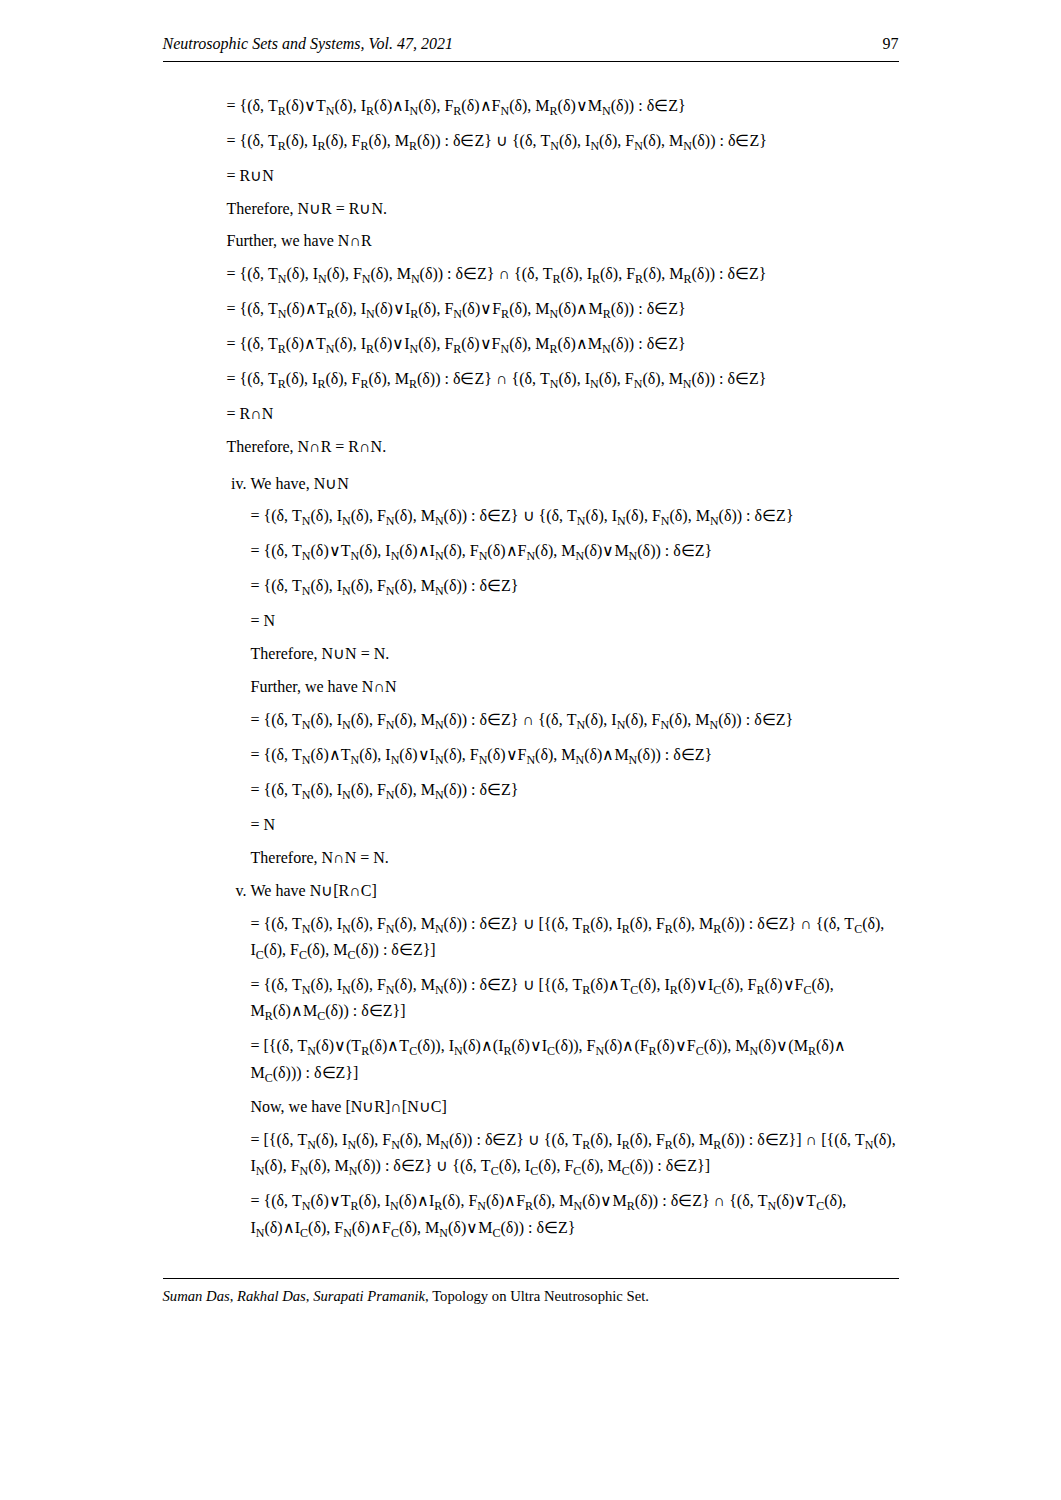Neutrosophic Sets and Systems, Vol. 47, 2021 97
= {(δ, TR(δ)∨TN(δ), IR(δ)∧IN(δ), FR(δ)∧FN(δ), MR(δ)∨MN(δ)) : δ∈Z}
= {(δ, TR(δ), IR(δ), FR(δ), MR(δ)) : δ∈Z} ∪ {(δ, TN(δ), IN(δ), FN(δ), MN(δ)) : δ∈Z}
= R∪N
Therefore, N∪R = R∪N.
Further, we have N∩R
= {(δ, TN(δ), IN(δ), FN(δ), MN(δ)) : δ∈Z} ∩ {(δ, TR(δ), IR(δ), FR(δ), MR(δ)) : δ∈Z}
= {(δ, TN(δ)∧TR(δ), IN(δ)∨IR(δ), FN(δ)∨FR(δ), MN(δ)∧MR(δ)) : δ∈Z}
= {(δ, TR(δ)∧TN(δ), IR(δ)∨IN(δ), FR(δ)∨FN(δ), MR(δ)∧MN(δ)) : δ∈Z}
= {(δ, TR(δ), IR(δ), FR(δ), MR(δ)) : δ∈Z} ∩ {(δ, TN(δ), IN(δ), FN(δ), MN(δ)) : δ∈Z}
= R∩N
Therefore, N∩R = R∩N.
We have, N∪N
= {(δ, TN(δ), IN(δ), FN(δ), MN(δ)) : δ∈Z} ∪ {(δ, TN(δ), IN(δ), FN(δ), MN(δ)) : δ∈Z}
= {(δ, TN(δ)∨TN(δ), IN(δ)∧IN(δ), FN(δ)∧FN(δ), MN(δ)∨MN(δ)) : δ∈Z}
= {(δ, TN(δ), IN(δ), FN(δ), MN(δ)) : δ∈Z}
= N
Therefore, N∪N = N.
Further, we have N∩N
= {(δ, TN(δ), IN(δ), FN(δ), MN(δ)) : δ∈Z} ∩ {(δ, TN(δ), IN(δ), FN(δ), MN(δ)) : δ∈Z}
= {(δ, TN(δ)∧TN(δ), IN(δ)∨IN(δ), FN(δ)∨FN(δ), MN(δ)∧MN(δ)) : δ∈Z}
= {(δ, TN(δ), IN(δ), FN(δ), MN(δ)) : δ∈Z}
= N
Therefore, N∩N = N.
We have N∪[R∩C]
= {(δ, TN(δ), IN(δ), FN(δ), MN(δ)) : δ∈Z} ∪ [{(δ, TR(δ), IR(δ), FR(δ), MR(δ)) : δ∈Z} ∩ {(δ, TC(δ), IC(δ), FC(δ), MC(δ)) : δ∈Z}]
= {(δ, TN(δ), IN(δ), FN(δ), MN(δ)) : δ∈Z} ∪ [{(δ, TR(δ)∧TC(δ), IR(δ)∨IC(δ), FR(δ)∨FC(δ), MR(δ)∧MC(δ)) : δ∈Z}]
= [{(δ, TN(δ)∨(TR(δ)∧TC(δ)), IN(δ)∧(IR(δ)∨IC(δ)), FN(δ)∧(FR(δ)∨FC(δ)), MN(δ)∨(MR(δ)∧ MC(δ))) : δ∈Z}]
Now, we have [N∪R]∩[N∪C]
= [{(δ, TN(δ), IN(δ), FN(δ), MN(δ)) : δ∈Z} ∪ {(δ, TR(δ), IR(δ), FR(δ), MR(δ)) : δ∈Z}] ∩ [{(δ, TN(δ), IN(δ), FN(δ), MN(δ)) : δ∈Z} ∪ {(δ, TC(δ), IC(δ), FC(δ), MC(δ)) : δ∈Z}]
= {(δ, TN(δ)∨TR(δ), IN(δ)∧IR(δ), FN(δ)∧FR(δ), MN(δ)∨MR(δ)) : δ∈Z} ∩ {(δ, TN(δ)∨TC(δ), IN(δ)∧IC(δ), FN(δ)∧FC(δ), MN(δ)∨MC(δ)) : δ∈Z}
Suman Das, Rakhal Das, Surapati Pramanik, Topology on Ultra Neutrosophic Set.